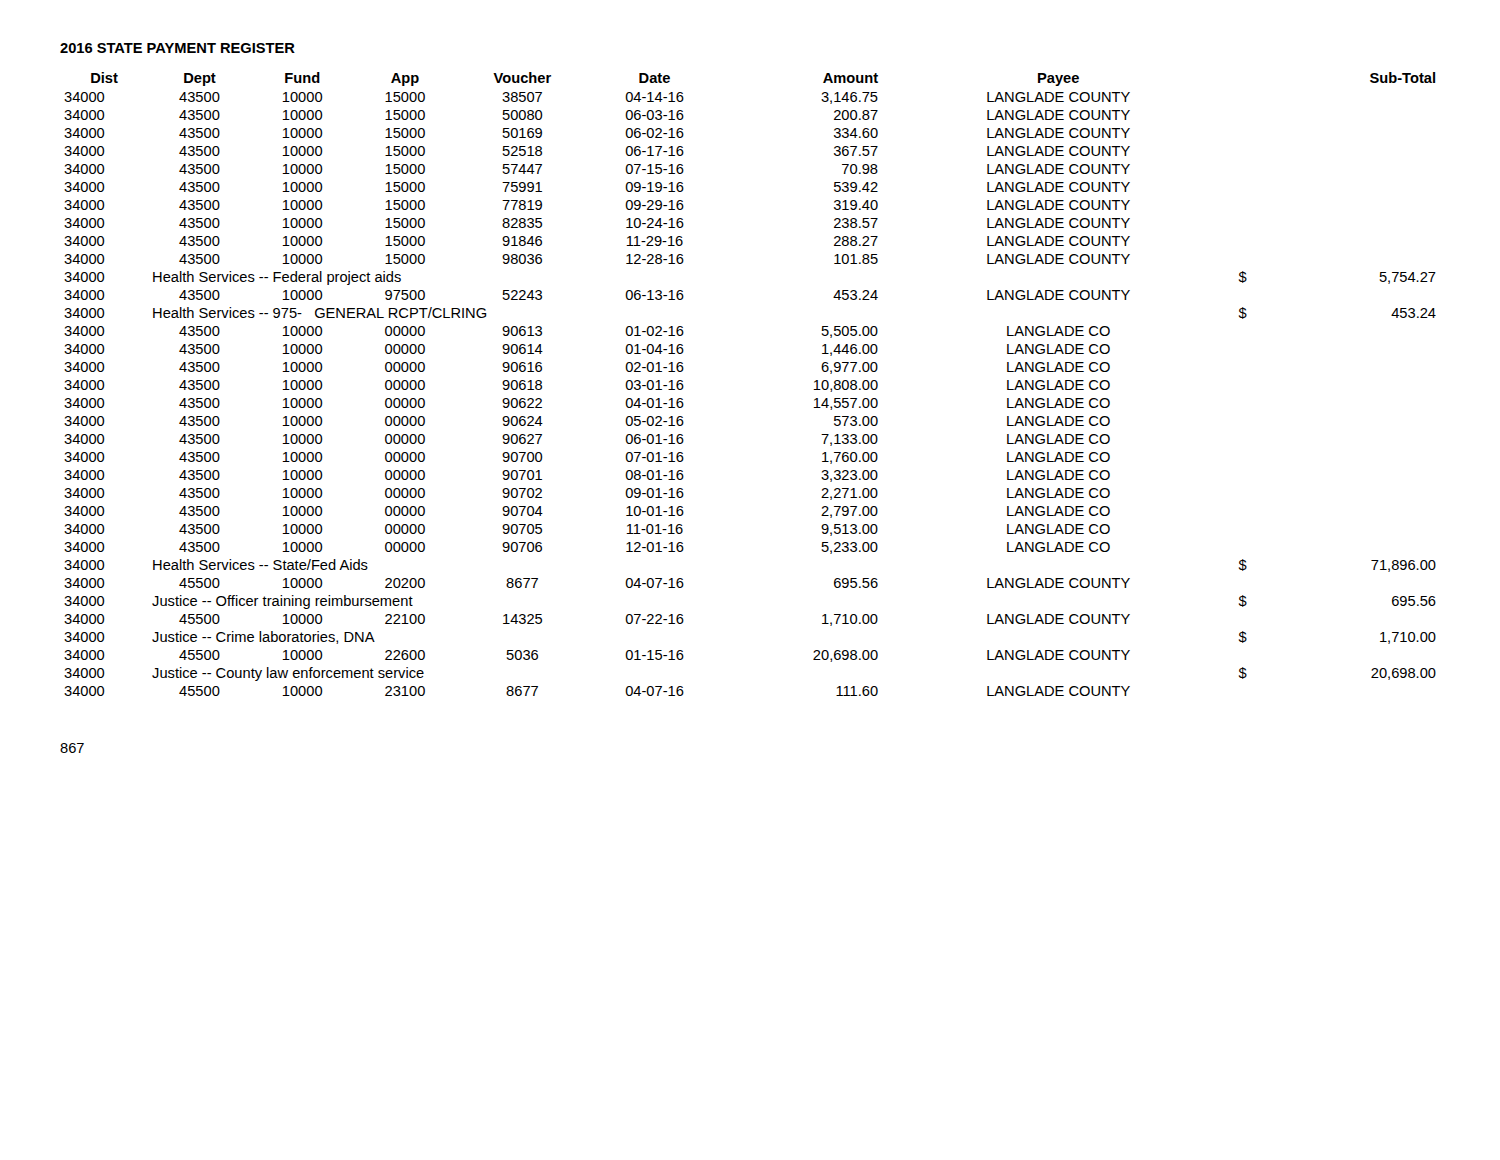2016 STATE PAYMENT REGISTER
| Dist | Dept | Fund | App | Voucher | Date | Amount | Payee | Sub-Total |
| --- | --- | --- | --- | --- | --- | --- | --- | --- |
| 34000 | 43500 | 10000 | 15000 | 38507 | 04-14-16 | 3,146.75 | LANGLADE COUNTY | |
| 34000 | 43500 | 10000 | 15000 | 50080 | 06-03-16 | 200.87 | LANGLADE COUNTY | |
| 34000 | 43500 | 10000 | 15000 | 50169 | 06-02-16 | 334.60 | LANGLADE COUNTY | |
| 34000 | 43500 | 10000 | 15000 | 52518 | 06-17-16 | 367.57 | LANGLADE COUNTY | |
| 34000 | 43500 | 10000 | 15000 | 57447 | 07-15-16 | 70.98 | LANGLADE COUNTY | |
| 34000 | 43500 | 10000 | 15000 | 75991 | 09-19-16 | 539.42 | LANGLADE COUNTY | |
| 34000 | 43500 | 10000 | 15000 | 77819 | 09-29-16 | 319.40 | LANGLADE COUNTY | |
| 34000 | 43500 | 10000 | 15000 | 82835 | 10-24-16 | 238.57 | LANGLADE COUNTY | |
| 34000 | 43500 | 10000 | 15000 | 91846 | 11-29-16 | 288.27 | LANGLADE COUNTY | |
| 34000 | 43500 | 10000 | 15000 | 98036 | 12-28-16 | 101.85 | LANGLADE COUNTY | |
| 34000 | Health Services -- Federal project aids | | $ 5,754.27 |
| 34000 | 43500 | 10000 | 97500 | 52243 | 06-13-16 | 453.24 | LANGLADE COUNTY | |
| 34000 | Health Services -- 975- GENERAL RCPT/CLRING | | $ 453.24 |
| 34000 | 43500 | 10000 | 00000 | 90613 | 01-02-16 | 5,505.00 | LANGLADE CO | |
| 34000 | 43500 | 10000 | 00000 | 90614 | 01-04-16 | 1,446.00 | LANGLADE CO | |
| 34000 | 43500 | 10000 | 00000 | 90616 | 02-01-16 | 6,977.00 | LANGLADE CO | |
| 34000 | 43500 | 10000 | 00000 | 90618 | 03-01-16 | 10,808.00 | LANGLADE CO | |
| 34000 | 43500 | 10000 | 00000 | 90622 | 04-01-16 | 14,557.00 | LANGLADE CO | |
| 34000 | 43500 | 10000 | 00000 | 90624 | 05-02-16 | 573.00 | LANGLADE CO | |
| 34000 | 43500 | 10000 | 00000 | 90627 | 06-01-16 | 7,133.00 | LANGLADE CO | |
| 34000 | 43500 | 10000 | 00000 | 90700 | 07-01-16 | 1,760.00 | LANGLADE CO | |
| 34000 | 43500 | 10000 | 00000 | 90701 | 08-01-16 | 3,323.00 | LANGLADE CO | |
| 34000 | 43500 | 10000 | 00000 | 90702 | 09-01-16 | 2,271.00 | LANGLADE CO | |
| 34000 | 43500 | 10000 | 00000 | 90704 | 10-01-16 | 2,797.00 | LANGLADE CO | |
| 34000 | 43500 | 10000 | 00000 | 90705 | 11-01-16 | 9,513.00 | LANGLADE CO | |
| 34000 | 43500 | 10000 | 00000 | 90706 | 12-01-16 | 5,233.00 | LANGLADE CO | |
| 34000 | Health Services -- State/Fed Aids | | $ 71,896.00 |
| 34000 | 45500 | 10000 | 20200 | 8677 | 04-07-16 | 695.56 | LANGLADE COUNTY | |
| 34000 | Justice -- Officer training reimbursement | | $ 695.56 |
| 34000 | 45500 | 10000 | 22100 | 14325 | 07-22-16 | 1,710.00 | LANGLADE COUNTY | |
| 34000 | Justice -- Crime laboratories, DNA | | $ 1,710.00 |
| 34000 | 45500 | 10000 | 22600 | 5036 | 01-15-16 | 20,698.00 | LANGLADE COUNTY | |
| 34000 | Justice -- County law enforcement service | | $ 20,698.00 |
| 34000 | 45500 | 10000 | 23100 | 8677 | 04-07-16 | 111.60 | LANGLADE COUNTY | |
867